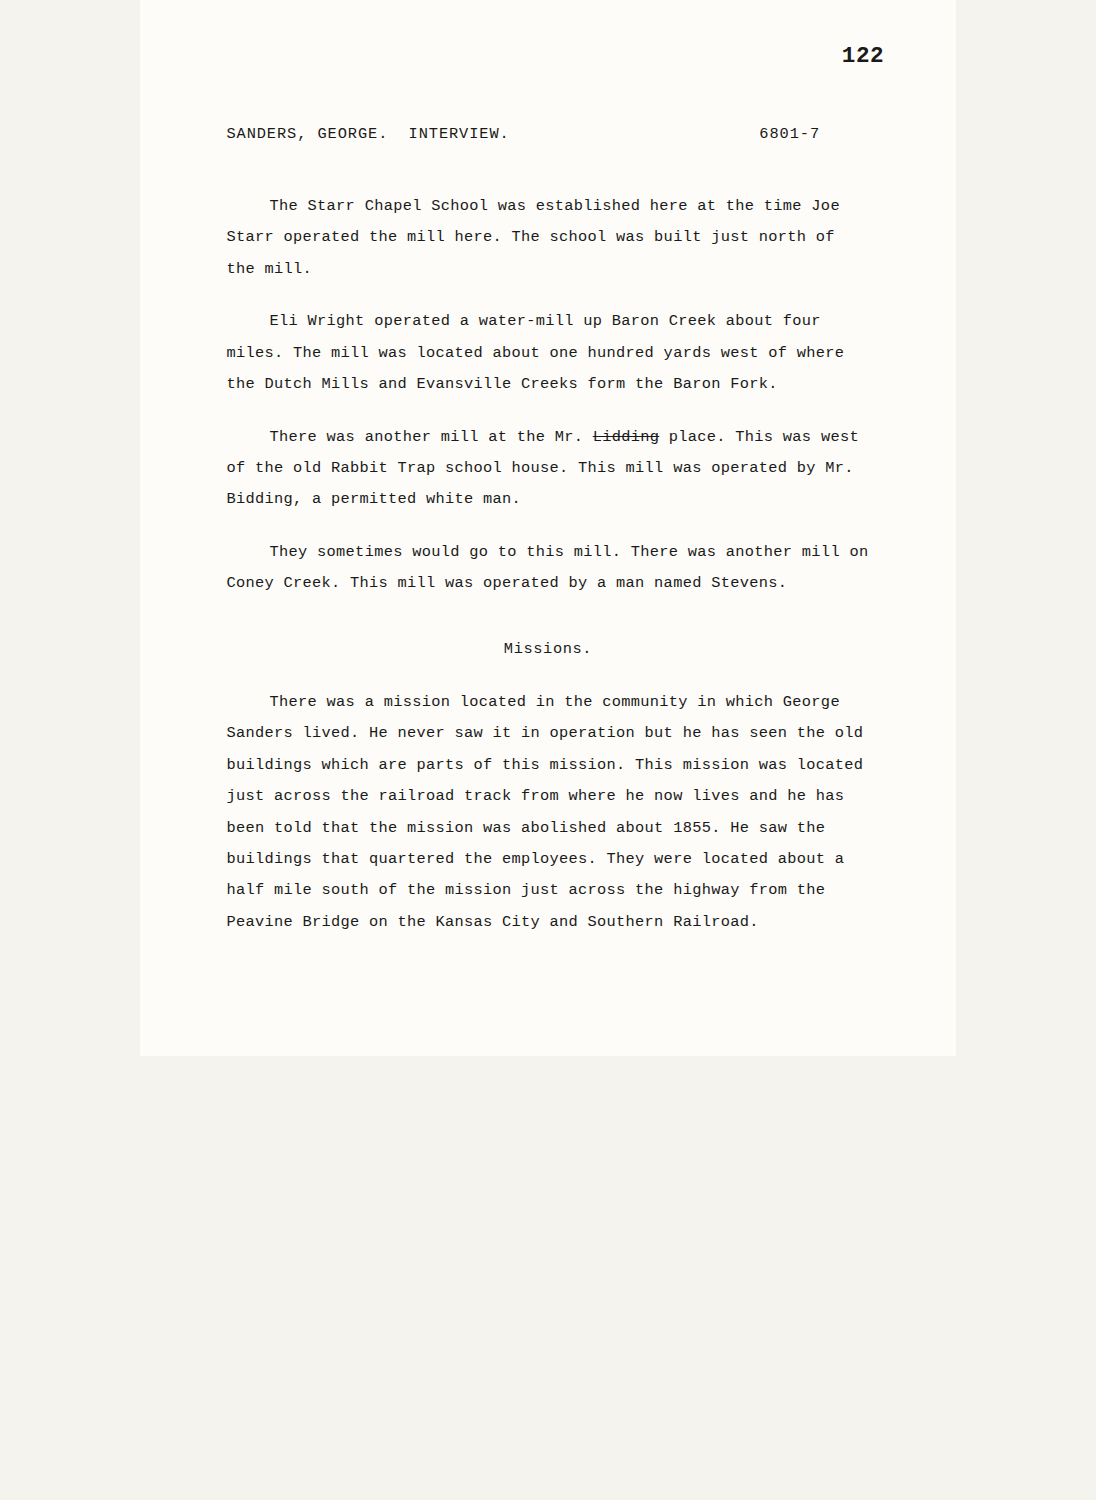122
SANDERS, GEORGE. INTERVIEW. 6801-7
The Starr Chapel School was established here at the time Joe Starr operated the mill here. The school was built just north of the mill.
Eli Wright operated a water-mill up Baron Creek about four miles. The mill was located about one hundred yards west of where the Dutch Mills and Evansville Creeks form the Baron Fork.
There was another mill at the Mr. Lidding place. This was west of the old Rabbit Trap school house. This mill was operated by Mr. Bidding, a permitted white man.
They sometimes would go to this mill. There was another mill on Coney Creek. This mill was operated by a man named Stevens.
Missions.
There was a mission located in the community in which George Sanders lived. He never saw it in operation but he has seen the old buildings which are parts of this mission. This mission was located just across the railroad track from where he now lives and he has been told that the mission was abolished about 1855. He saw the buildings that quartered the employees. They were located about a half mile south of the mission just across the highway from the Peavine Bridge on the Kansas City and Southern Railroad.